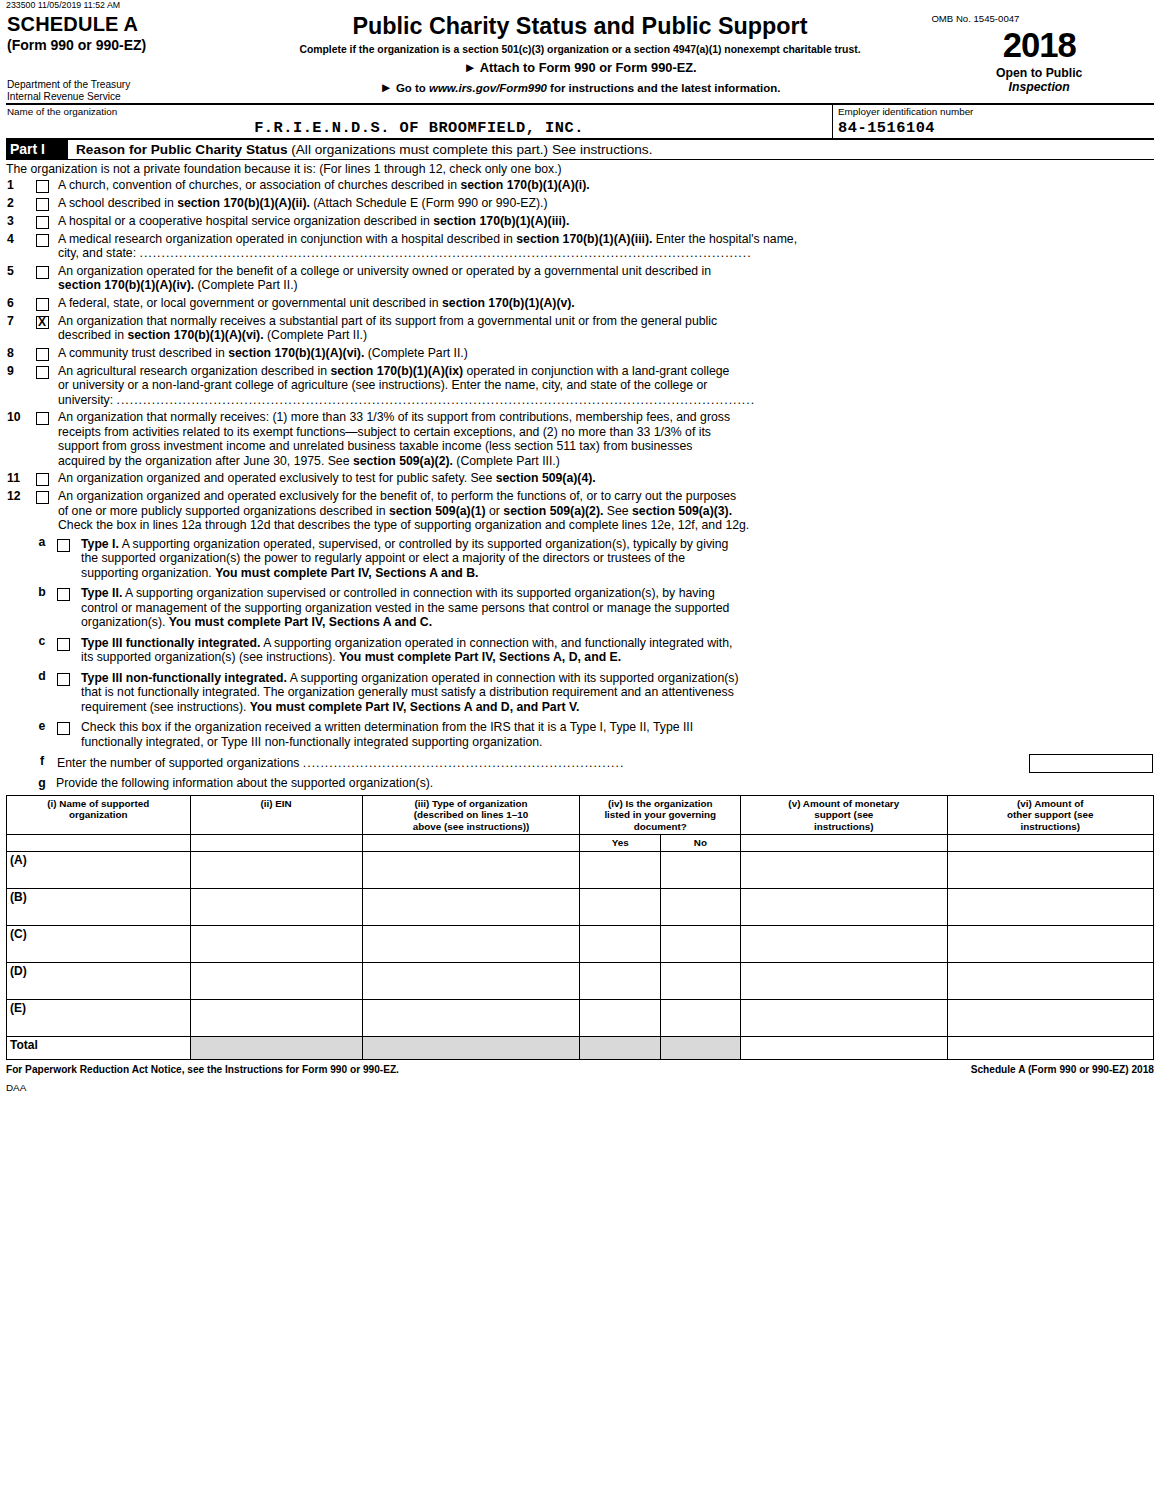233500 11/05/2019 11:52 AM
| SCHEDULE A (Form 990 or 990-EZ) Department of the Treasury Internal Revenue Service | Public Charity Status and Public Support Complete if the organization is a section 501(c)(3) organization or a section 4947(a)(1) nonexempt charitable trust. ► Attach to Form 990 or Form 990-EZ. ► Go to www.irs.gov/Form990 for instructions and the latest information. | OMB No. 1545-0047 2018 Open to Public Inspection |
| Name of the organization F.R.I.E.N.D.S. OF BROOMFIELD, INC. | Employer identification number 84-1516104 |
| Part I | Reason for Public Charity Status (All organizations must complete this part.) See instructions. |
The organization is not a private foundation because it is: (For lines 1 through 12, check only one box.)
| 1 | | A church, convention of churches, or association of churches described in section 170(b)(1)(A)(i). |
| 2 | | A school described in section 170(b)(1)(A)(ii). (Attach Schedule E (Form 990 or 990-EZ).) |
| 3 | | A hospital or a cooperative hospital service organization described in section 170(b)(1)(A)(iii). |
| 4 | | A medical research organization operated in conjunction with a hospital described in section 170(b)(1)(A)(iii). Enter the hospital's name, city, and state: ........................................................................................................................................... |
| 5 | | An organization operated for the benefit of a college or university owned or operated by a governmental unit described in section 170(b)(1)(A)(iv). (Complete Part II.) |
| 6 | | A federal, state, or local government or governmental unit described in section 170(b)(1)(A)(v). |
| 7 | X | An organization that normally receives a substantial part of its support from a governmental unit or from the general public described in section 170(b)(1)(A)(vi). (Complete Part II.) |
| 8 | | A community trust described in section 170(b)(1)(A)(vi). (Complete Part II.) |
| 9 | | An agricultural research organization described in section 170(b)(1)(A)(ix) operated in conjunction with a land-grant college or university or a non-land-grant college of agriculture (see instructions). Enter the name, city, and state of the college or university: ................................................................................................................................................. |
| 10 | | An organization that normally receives: (1) more than 33 1/3% of its support from contributions, membership fees, and gross receipts from activities related to its exempt functions—subject to certain exceptions, and (2) no more than 33 1/3% of its support from gross investment income and unrelated business taxable income (less section 511 tax) from businesses acquired by the organization after June 30, 1975. See section 509(a)(2). (Complete Part III.) |
| 11 | | An organization organized and operated exclusively to test for public safety. See section 509(a)(4). |
| 12 | | An organization organized and operated exclusively for the benefit of, to perform the functions of, or to carry out the purposes of one or more publicly supported organizations described in section 509(a)(1) or section 509(a)(2). See section 509(a)(3). Check the box in lines 12a through 12d that describes the type of supporting organization and complete lines 12e, 12f, and 12g. |
| | a | / / Type I. A supporting organization operated, supervised, or controlled by its supported organization(s), typically by giving the supported organization(s) the power to regularly appoint or elect a majority of the directors or trustees of the supporting organization. You must complete Part IV, Sections A and B. / |
| | b | / / Type II. A supporting organization supervised or controlled in connection with its supported organization(s), by having control or management of the supporting organization vested in the same persons that control or manage the supported organization(s). You must complete Part IV, Sections A and C. / |
| | c | / / Type III functionally integrated. A supporting organization operated in connection with, and functionally integrated with, its supported organization(s) (see instructions). You must complete Part IV, Sections A, D, and E. / |
| | d | / / Type III non-functionally integrated. A supporting organization operated in connection with its supported organization(s) that is not functionally integrated. The organization generally must satisfy a distribution requirement and an attentiveness requirement (see instructions). You must complete Part IV, Sections A and D, and Part V. / |
| | e | / / Check this box if the organization received a written determination from the IRS that it is a Type I, Type II, Type III functionally integrated, or Type III non-functionally integrated supporting organization. / |
| | f | / Enter the number of supported organizations ......................................................................... / / |
| | g | Provide the following information about the supported organization(s). |
| (i) Name of supported organization | (ii) EIN | (iii) Type of organization (described on lines 1–10 above (see instructions)) | (iv) Is the organization listed in your governing document? | (v) Amount of monetary support (see instructions) | (vi) Amount of other support (see instructions) |
| --- | --- | --- | --- | --- | --- |
| | | | Yes | No | | |
| (A) | | | | | | |
| (B) | | | | | | |
| (C) | | | | | | |
| (D) | | | | | | |
| (E) | | | | | | |
| Total | | | | | | |
For Paperwork Reduction Act Notice, see the Instructions for Form 990 or 990-EZ. Schedule A (Form 990 or 990-EZ) 2018
DAA